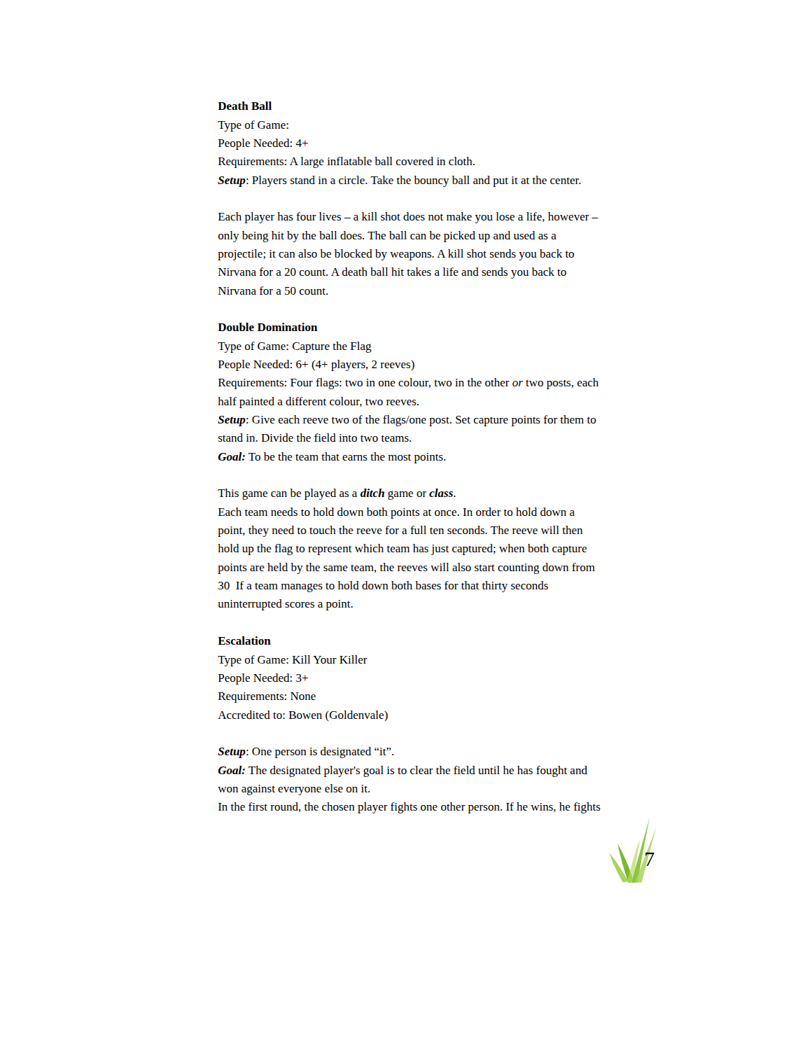Death Ball
Type of Game:
People Needed: 4+
Requirements: A large inflatable ball covered in cloth.
Setup: Players stand in a circle. Take the bouncy ball and put it at the center.
Each player has four lives – a kill shot does not make you lose a life, however – only being hit by the ball does. The ball can be picked up and used as a projectile; it can also be blocked by weapons. A kill shot sends you back to Nirvana for a 20 count. A death ball hit takes a life and sends you back to Nirvana for a 50 count.
Double Domination
Type of Game: Capture the Flag
People Needed: 6+ (4+ players, 2 reeves)
Requirements: Four flags: two in one colour, two in the other or two posts, each half painted a different colour, two reeves.
Setup: Give each reeve two of the flags/one post. Set capture points for them to stand in. Divide the field into two teams.
Goal: To be the team that earns the most points.
This game can be played as a ditch game or class.
Each team needs to hold down both points at once. In order to hold down a point, they need to touch the reeve for a full ten seconds. The reeve will then hold up the flag to represent which team has just captured; when both capture points are held by the same team, the reeves will also start counting down from 30 If a team manages to hold down both bases for that thirty seconds uninterrupted scores a point.
Escalation
Type of Game: Kill Your Killer
People Needed: 3+
Requirements: None
Accredited to: Bowen (Goldenvale)
Setup: One person is designated “it”.
Goal: The designated player's goal is to clear the field until he has fought and won against everyone else on it.
In the first round, the chosen player fights one other person. If he wins, he fights
7